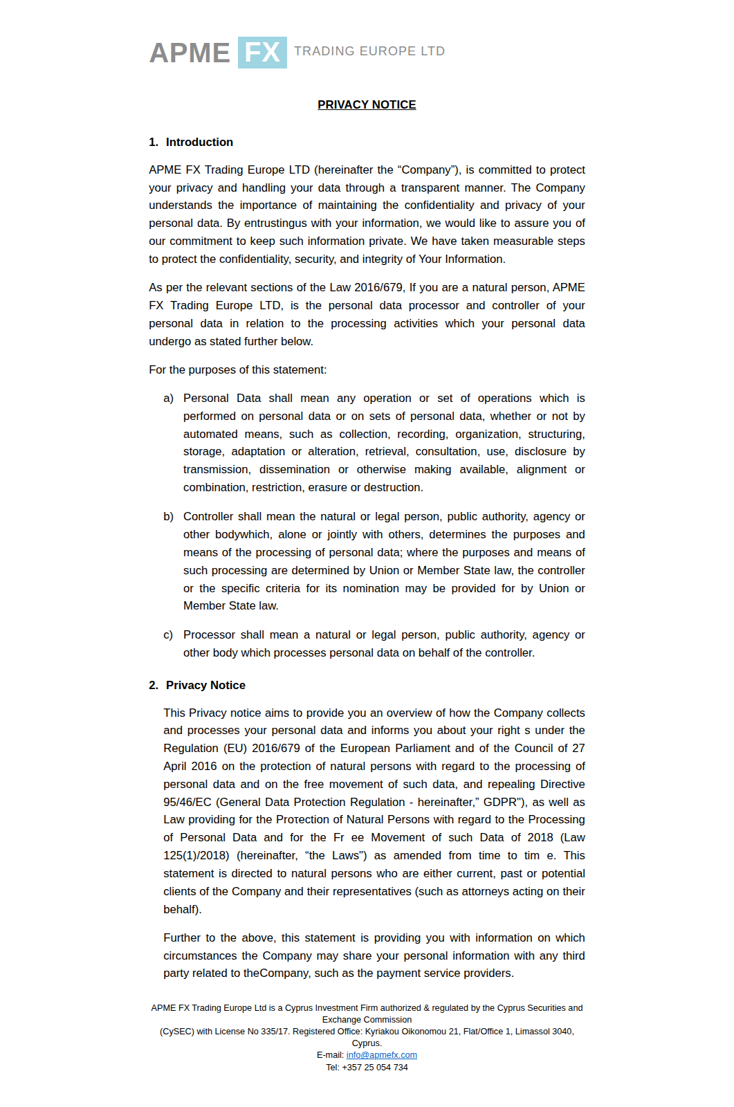APME FX TRADING EUROPE LTD
PRIVACY NOTICE
1. Introduction
APME FX Trading Europe LTD (hereinafter the “Company”), is committed to protect your privacy and handling your data through a transparent manner. The Company understands the importance of maintaining the confidentiality and privacy of your personal data. By entrustingus with your information, we would like to assure you of our commitment to keep such information private. We have taken measurable steps to protect the confidentiality, security, and integrity of Your Information.
As per the relevant sections of the Law 2016/679, If you are a natural person, APME FX Trading Europe LTD, is the personal data processor and controller of your personal data in relation to the processing activities which your personal data undergo as stated further below.
For the purposes of this statement:
a) Personal Data shall mean any operation or set of operations which is performed on personal data or on sets of personal data, whether or not by automated means, such as collection, recording, organization, structuring, storage, adaptation or alteration, retrieval, consultation, use, disclosure by transmission, dissemination or otherwise making available, alignment or combination, restriction, erasure or destruction.
b) Controller shall mean the natural or legal person, public authority, agency or other bodywhich, alone or jointly with others, determines the purposes and means of the processing of personal data; where the purposes and means of such processing are determined by Union or Member State law, the controller or the specific criteria for its nomination may be provided for by Union or Member State law.
c) Processor shall mean a natural or legal person, public authority, agency or other body which processes personal data on behalf of the controller.
2. Privacy Notice
This Privacy notice aims to provide you an overview of how the Company collects and processes your personal data and informs you about your right s under the Regulation (EU) 2016/679 of the European Parliament and of the Council of 27 April 2016 on the protection of natural persons with regard to the processing of personal data and on the free movement of such data, and repealing Directive 95/46/EC (General Data Protection Regulation - hereinafter,” GDPR"), as well as Law providing for the Proτection of Natural Persons with regard to the Processing of Personal Data and for the Fr ee Movement of such Data of 2018 (Law 125(1)/2018) (hereinafter, “the Laws") as amended from time to tim e. This statement is directed to natural persons who are either current, past or potential clients of the Company and their representatives (such as attorneys acting on their behalf).
Further to the above, this statement is providing you with information on which circumstances the Company may share your personal information with any third party related to theCompany, such as the payment service providers.
APME FX Trading Europe Ltd is a Cyprus Investment Firm authorized & regulated by the Cyprus Securities and Exchange Commission
(CySEC) with License No 335/17. Registered Office: Kyriakou Oikonomou 21, Flat/Office 1, Limassol 3040, Cyprus.
E-mail: info@apmefx.com
Tel: +357 25 054 734